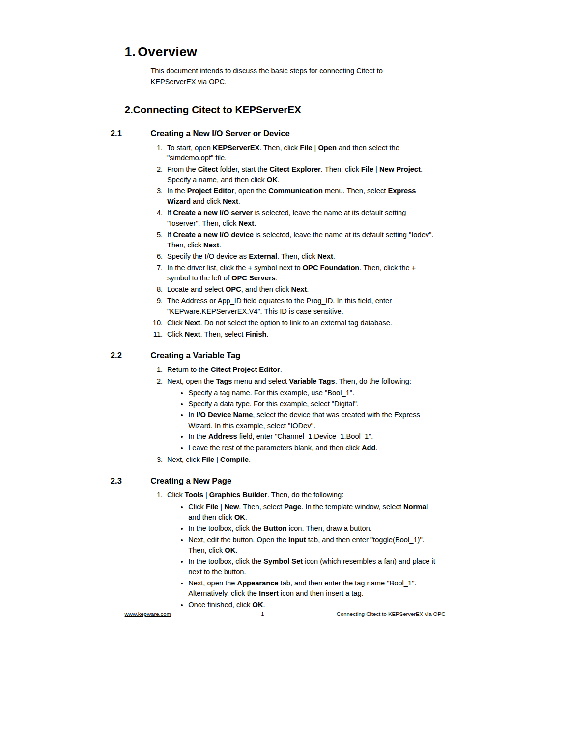1. Overview
This document intends to discuss the basic steps for connecting Citect to KEPServerEX via OPC.
2. Connecting Citect to KEPServerEX
2.1 Creating a New I/O Server or Device
To start, open KEPServerEX. Then, click File | Open and then select the "simdemo.opf" file.
From the Citect folder, start the Citect Explorer. Then, click File | New Project. Specify a name, and then click OK.
In the Project Editor, open the Communication menu. Then, select Express Wizard and click Next.
If Create a new I/O server is selected, leave the name at its default setting "Ioserver". Then, click Next.
If Create a new I/O device is selected, leave the name at its default setting "Iodev". Then, click Next.
Specify the I/O device as External. Then, click Next.
In the driver list, click the + symbol next to OPC Foundation. Then, click the + symbol to the left of OPC Servers.
Locate and select OPC, and then click Next.
The Address or App_ID field equates to the Prog_ID. In this field, enter "KEPware.KEPServerEX.V4". This ID is case sensitive.
Click Next. Do not select the option to link to an external tag database.
Click Next. Then, select Finish.
2.2 Creating a Variable Tag
Return to the Citect Project Editor.
Next, open the Tags menu and select Variable Tags. Then, do the following:
Specify a tag name. For this example, use "Bool_1".
Specify a data type. For this example, select "Digital".
In I/O Device Name, select the device that was created with the Express Wizard. In this example, select "IODev".
In the Address field, enter "Channel_1.Device_1.Bool_1".
Leave the rest of the parameters blank, and then click Add.
Next, click File | Compile.
2.3 Creating a New Page
Click Tools | Graphics Builder. Then, do the following:
Click File | New. Then, select Page. In the template window, select Normal and then click OK.
In the toolbox, click the Button icon. Then, draw a button.
Next, edit the button. Open the Input tab, and then enter "toggle(Bool_1)". Then, click OK.
In the toolbox, click the Symbol Set icon (which resembles a fan) and place it next to the button.
Next, open the Appearance tab, and then enter the tag name "Bool_1". Alternatively, click the Insert icon and then insert a tag.
Once finished, click OK.
| www.kepware.com | 1 | Connecting Citect to KEPServerEX via OPC |